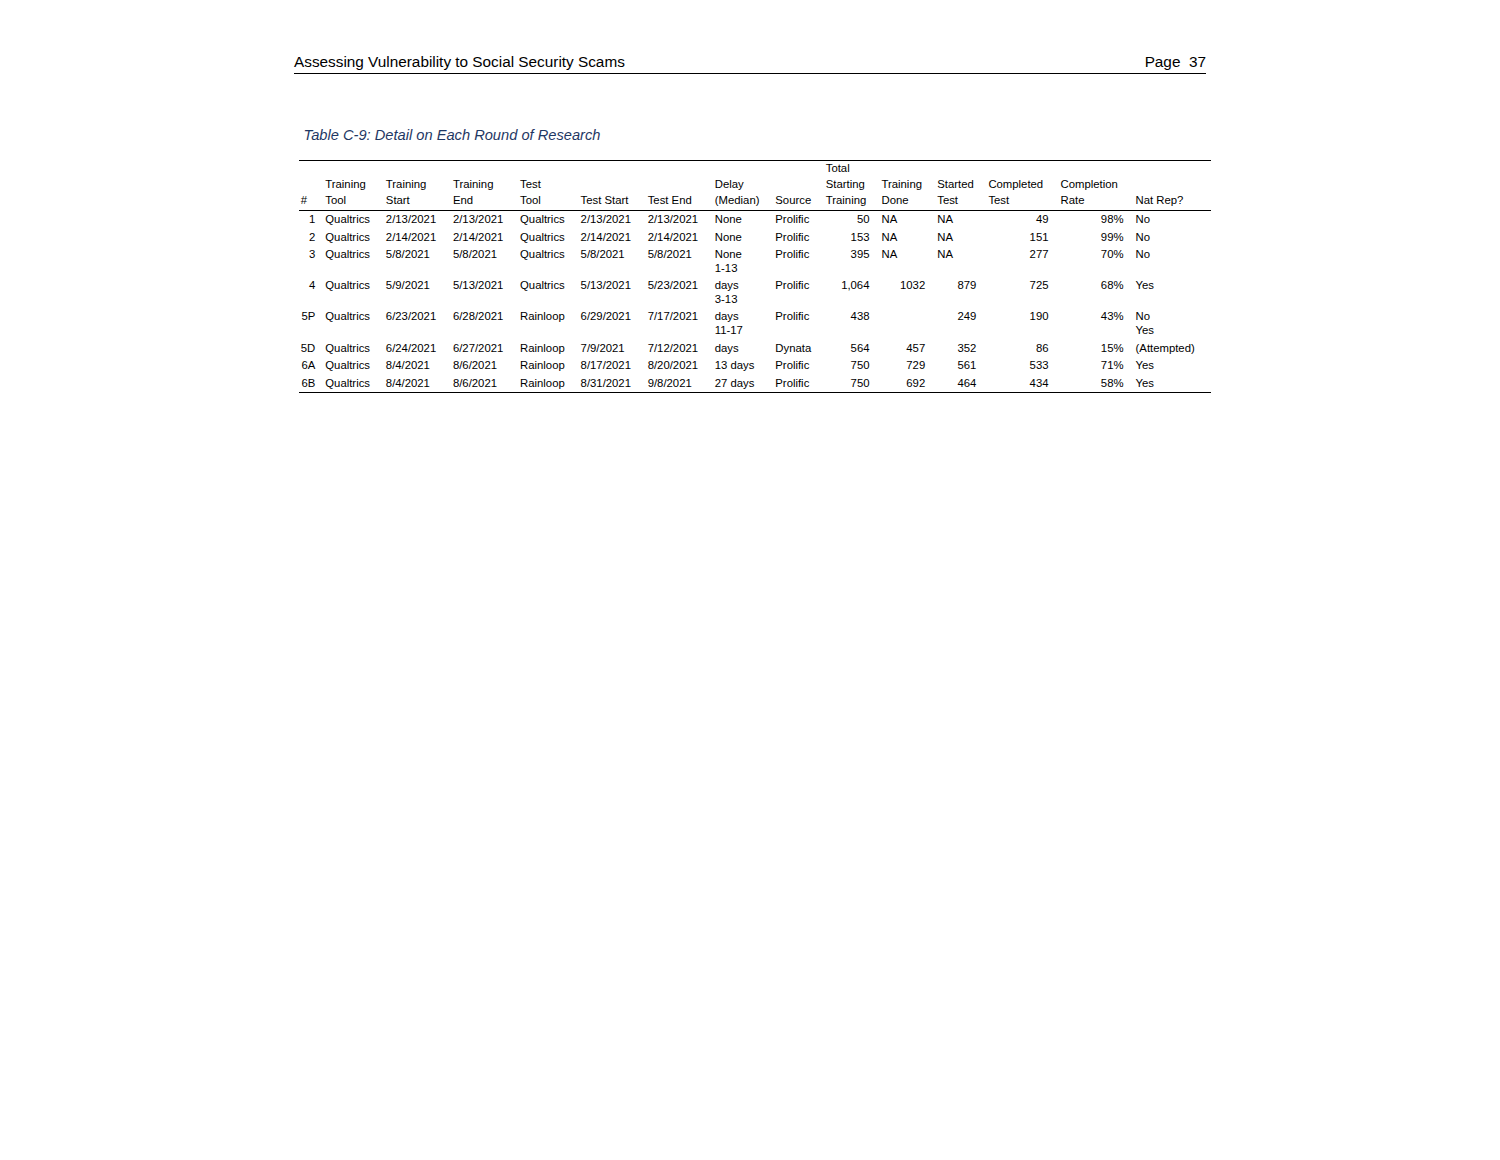Assessing Vulnerability to Social Security Scams
Page 37
Table C-9: Detail on Each Round of Research
| | | | | | | | | | Total | | | | | |
| --- | --- | --- | --- | --- | --- | --- | --- | --- | --- | --- | --- | --- | --- | --- |
| | Training | Training | Training | Test | | | Delay | | Starting | Training | Started | Completed | Completion | |
| # | Tool | Start | End | Tool | Test Start | Test End | (Median) | Source | Training | Done | Test | Test | Rate | Nat Rep? |
| 1 | Qualtrics | 2/13/2021 | 2/13/2021 | Qualtrics | 2/13/2021 | 2/13/2021 | None | Prolific | 50 | NA | NA | 49 | 98% | No |
| 2 | Qualtrics | 2/14/2021 | 2/14/2021 | Qualtrics | 2/14/2021 | 2/14/2021 | None | Prolific | 153 | NA | NA | 151 | 99% | No |
| 3 | Qualtrics | 5/8/2021 | 5/8/2021 | Qualtrics | 5/8/2021 | 5/8/2021 | None 1-13 | Prolific | 395 | NA | NA | 277 | 70% | No |
| 4 | Qualtrics | 5/9/2021 | 5/13/2021 | Qualtrics | 5/13/2021 | 5/23/2021 | days 3-13 | Prolific | 1,064 | 1032 | 879 | 725 | 68% | Yes |
| 5P | Qualtrics | 6/23/2021 | 6/28/2021 | Rainloop | 6/29/2021 | 7/17/2021 | days 11-17 | Prolific | 438 | | 249 | 190 | 43% | No Yes |
| 5D | Qualtrics | 6/24/2021 | 6/27/2021 | Rainloop | 7/9/2021 | 7/12/2021 | days | Dynata | 564 | 457 | 352 | 86 | 15% | (Attempted) |
| 6A | Qualtrics | 8/4/2021 | 8/6/2021 | Rainloop | 8/17/2021 | 8/20/2021 | 13 days | Prolific | 750 | 729 | 561 | 533 | 71% | Yes |
| 6B | Qualtrics | 8/4/2021 | 8/6/2021 | Rainloop | 8/31/2021 | 9/8/2021 | 27 days | Prolific | 750 | 692 | 464 | 434 | 58% | Yes |